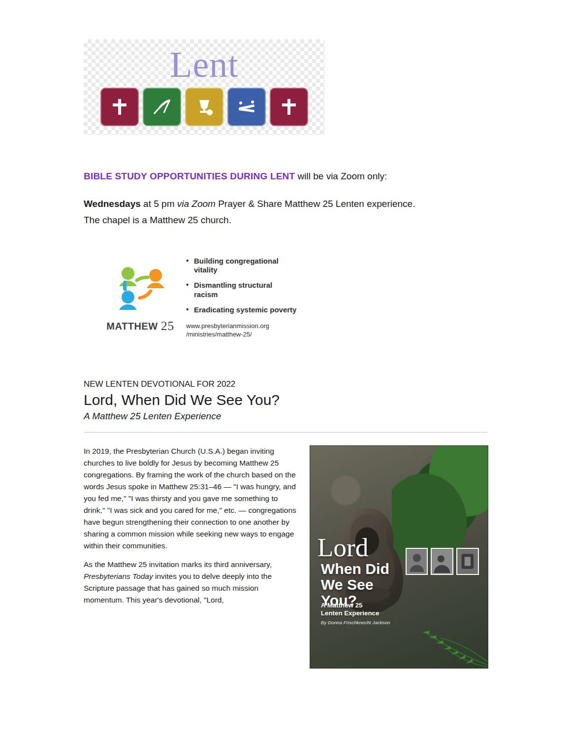Lent
BIBLE STUDY OPPORTUNITIES DURING LENT will be via Zoom only:
Wednesdays at 5 pm via Zoom Prayer & Share Matthew 25 Lenten experience.
The chapel is a Matthew 25 church.
MATTHEW 25
Building congregational
vitality
Dismantling structural
racism
Eradicating systemic poverty
www.presbyterianmission.org
/ministries/matthew-25/
NEW LENTEN DEVOTIONAL FOR 2022
Lord, When Did We See You?
A Matthew 25 Lenten Experience
In 2019, the Presbyterian Church (U.S.A.) began inviting churches to live boldly for Jesus by becoming Matthew 25 congregations. By framing the work of the church based on the words Jesus spoke in Matthew 25:31–46 — "I was hungry, and you fed me," "I was thirsty and you gave me something to drink," "I was sick and you cared for me," etc. — congregations have begun strengthening their connection to one another by sharing a common mission while seeking new ways to engage within their communities.
As the Matthew 25 invitation marks its third anniversary, Presbyterians Today invites you to delve deeply into the Scripture passage that has gained so much mission momentum. This year's devotional, "Lord,
Lord
When Did
We See
You?
A Matthew 25
Lenten Experience
By Donna Frischknecht Jackson